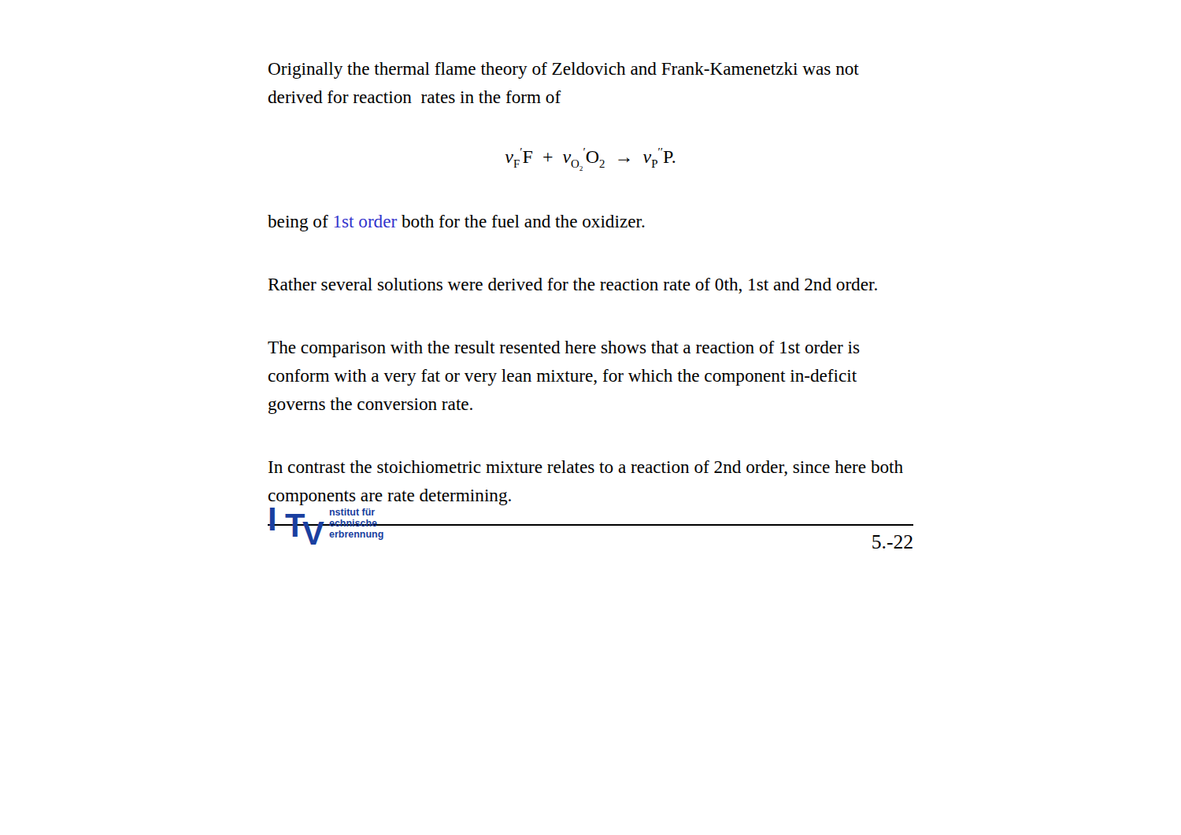Originally the thermal flame theory of Zeldovich and Frank-Kamenetzki was not derived for reaction rates in the form of
νF′F + νO2′O2 → νP′′P.
being of 1st order both for the fuel and the oxidizer.
Rather several solutions were derived for the reaction rate of 0th, 1st and 2nd order.
The comparison with the result resented here shows that a reaction of 1st order is conform with a very fat or very lean mixture, for which the component in-deficit governs the conversion rate.
In contrast the stoichiometric mixture relates to a reaction of 2nd order, since here both components are rate determining.
I T V
nstitut für
echnische
erbrennung
5.-22